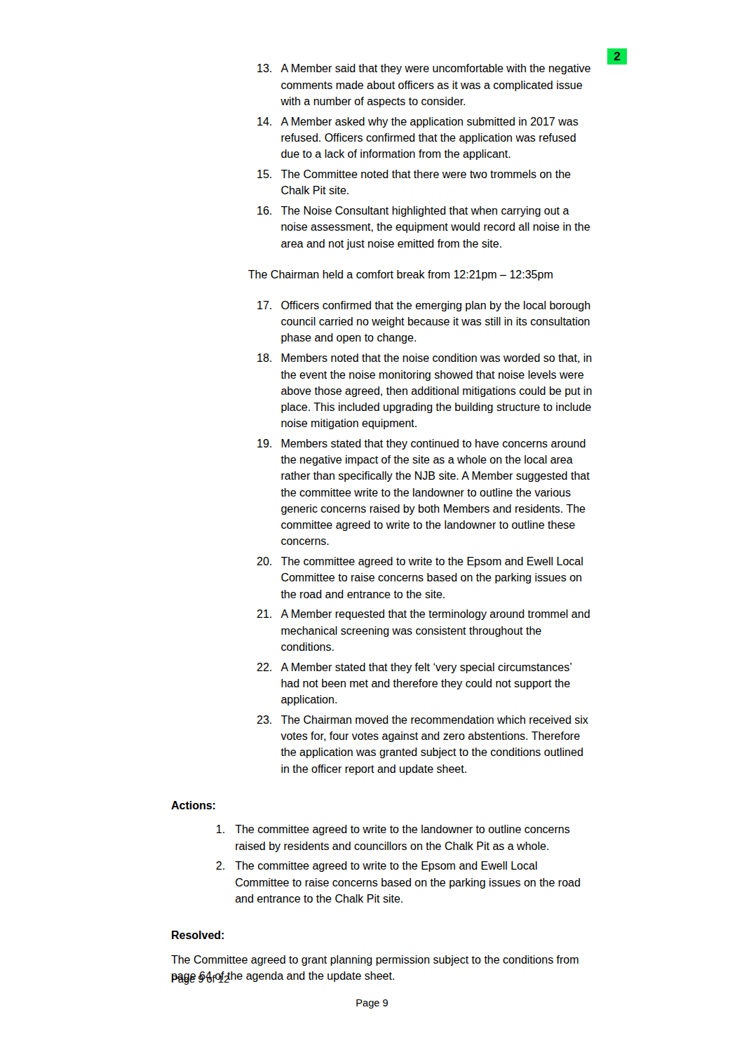2
A Member said that they were uncomfortable with the negative comments made about officers as it was a complicated issue with a number of aspects to consider.
A Member asked why the application submitted in 2017 was refused. Officers confirmed that the application was refused due to a lack of information from the applicant.
The Committee noted that there were two trommels on the Chalk Pit site.
The Noise Consultant highlighted that when carrying out a noise assessment, the equipment would record all noise in the area and not just noise emitted from the site.
The Chairman held a comfort break from 12:21pm – 12:35pm
Officers confirmed that the emerging plan by the local borough council carried no weight because it was still in its consultation phase and open to change.
Members noted that the noise condition was worded so that, in the event the noise monitoring showed that noise levels were above those agreed, then additional mitigations could be put in place. This included upgrading the building structure to include noise mitigation equipment.
Members stated that they continued to have concerns around the negative impact of the site as a whole on the local area rather than specifically the NJB site. A Member suggested that the committee write to the landowner to outline the various generic concerns raised by both Members and residents. The committee agreed to write to the landowner to outline these concerns.
The committee agreed to write to the Epsom and Ewell Local Committee to raise concerns based on the parking issues on the road and entrance to the site.
A Member requested that the terminology around trommel and mechanical screening was consistent throughout the conditions.
A Member stated that they felt ‘very special circumstances’ had not been met and therefore they could not support the application.
The Chairman moved the recommendation which received six votes for, four votes against and zero abstentions. Therefore the application was granted subject to the conditions outlined in the officer report and update sheet.
Actions:
The committee agreed to write to the landowner to outline concerns raised by residents and councillors on the Chalk Pit as a whole.
The committee agreed to write to the Epsom and Ewell Local Committee to raise concerns based on the parking issues on the road and entrance to the Chalk Pit site.
Resolved:
The Committee agreed to grant planning permission subject to the conditions from page 64 of the agenda and the update sheet.
Page 9 of 12
Page 9